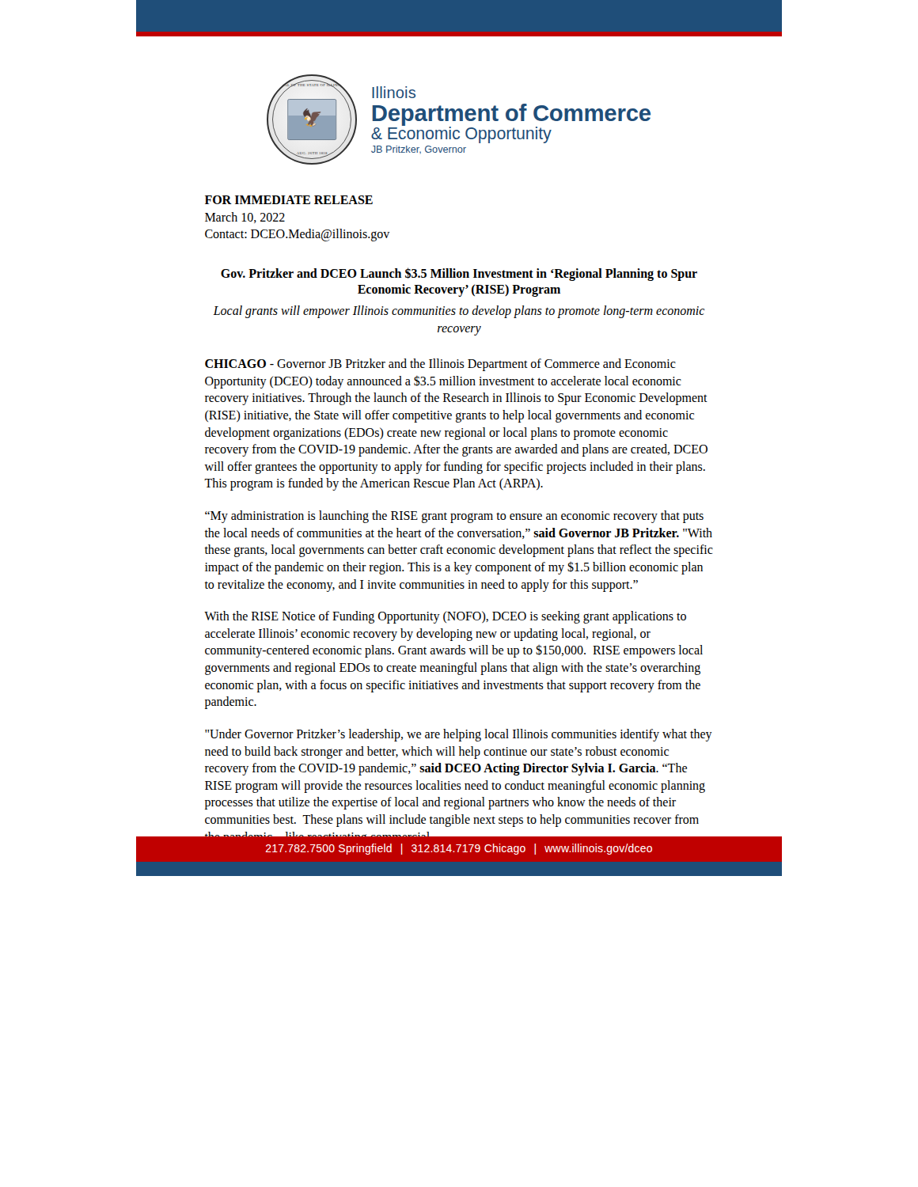SEAL OF THE STATE OF ILLINOIS
🦅
AUG. 26TH 1818
Illinois
Department of Commerce
& Economic Opportunity
JB Pritzker, Governor
FOR IMMEDIATE RELEASE
March 10, 2022
Contact: DCEO.Media@illinois.gov
Gov. Pritzker and DCEO Launch $3.5 Million Investment in ‘Regional Planning to Spur Economic Recovery’ (RISE) Program
Local grants will empower Illinois communities to develop plans to promote long-term economic recovery
CHICAGO - Governor JB Pritzker and the Illinois Department of Commerce and Economic Opportunity (DCEO) today announced a $3.5 million investment to accelerate local economic recovery initiatives. Through the launch of the Research in Illinois to Spur Economic Development (RISE) initiative, the State will offer competitive grants to help local governments and economic development organizations (EDOs) create new regional or local plans to promote economic recovery from the COVID-19 pandemic. After the grants are awarded and plans are created, DCEO will offer grantees the opportunity to apply for funding for specific projects included in their plans. This program is funded by the American Rescue Plan Act (ARPA).
“My administration is launching the RISE grant program to ensure an economic recovery that puts the local needs of communities at the heart of the conversation,” said Governor JB Pritzker. "With these grants, local governments can better craft economic development plans that reflect the specific impact of the pandemic on their region. This is a key component of my $1.5 billion economic plan to revitalize the economy, and I invite communities in need to apply for this support.”
With the RISE Notice of Funding Opportunity (NOFO), DCEO is seeking grant applications to accelerate Illinois’ economic recovery by developing new or updating local, regional, or community-centered economic plans. Grant awards will be up to $150,000. RISE empowers local governments and regional EDOs to create meaningful plans that align with the state’s overarching economic plan, with a focus on specific initiatives and investments that support recovery from the pandemic.
"Under Governor Pritzker’s leadership, we are helping local Illinois communities identify what they need to build back stronger and better, which will help continue our state’s robust economic recovery from the COVID-19 pandemic,” said DCEO Acting Director Sylvia I. Garcia. “The RISE program will provide the resources localities need to conduct meaningful economic planning processes that utilize the expertise of local and regional partners who know the needs of their communities best. These plans will include tangible next steps to help communities recover from the pandemic – like reactivating commercial
217.782.7500 Springfield|312.814.7179 Chicago|www.illinois.gov/dceo